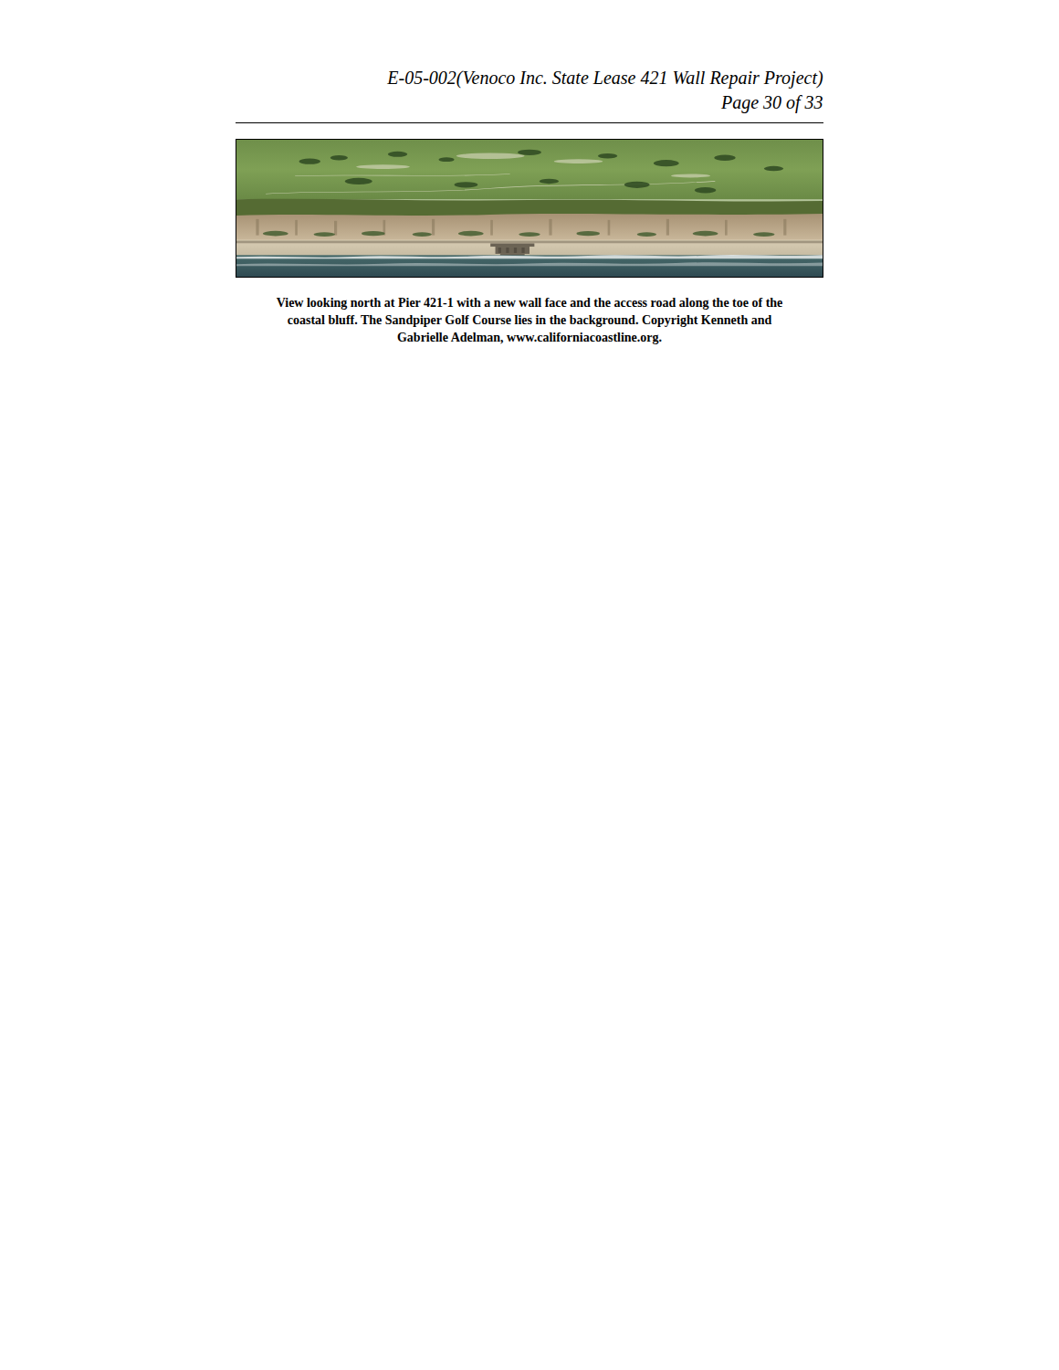E-05-002(Venoco Inc. State Lease 421 Wall Repair Project) Page 30 of 33
View looking north at Pier 421-1 with a new wall face and the access road along the toe of the coastal bluff. The Sandpiper Golf Course lies in the background. Copyright Kenneth and Gabrielle Adelman, www.californiacoastline.org.